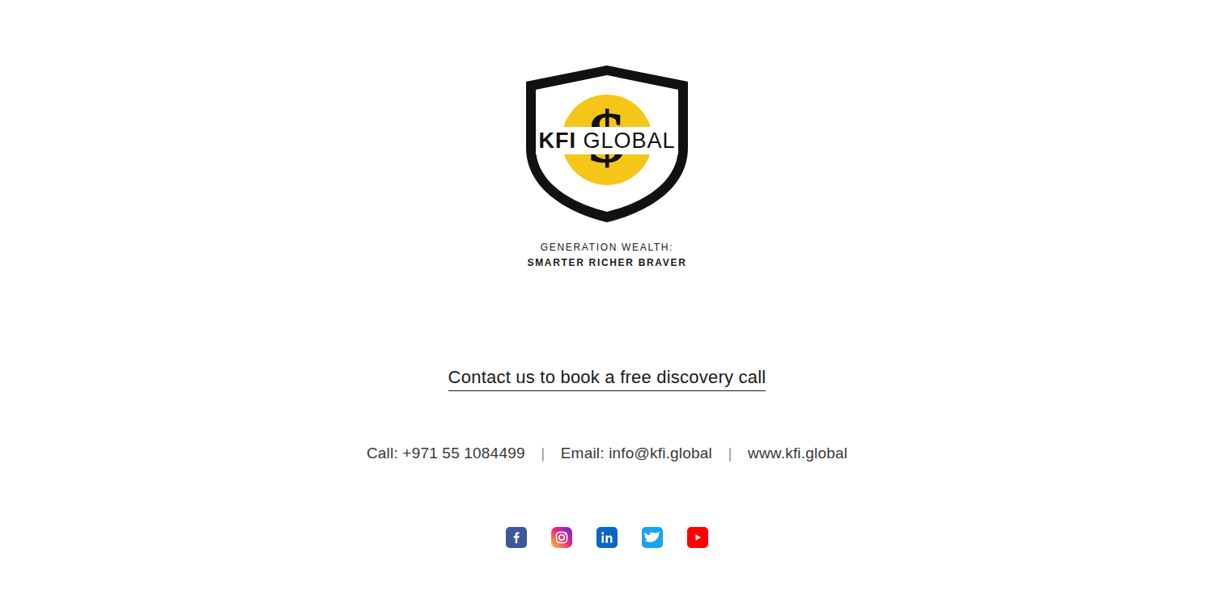$ KFI GLOBAL
Generation Wealth: Smarter Richer Braver
Contact us to book a free discovery call
Call: +971 55 1084499 | Email: info@kfi.global | www.kfi.global